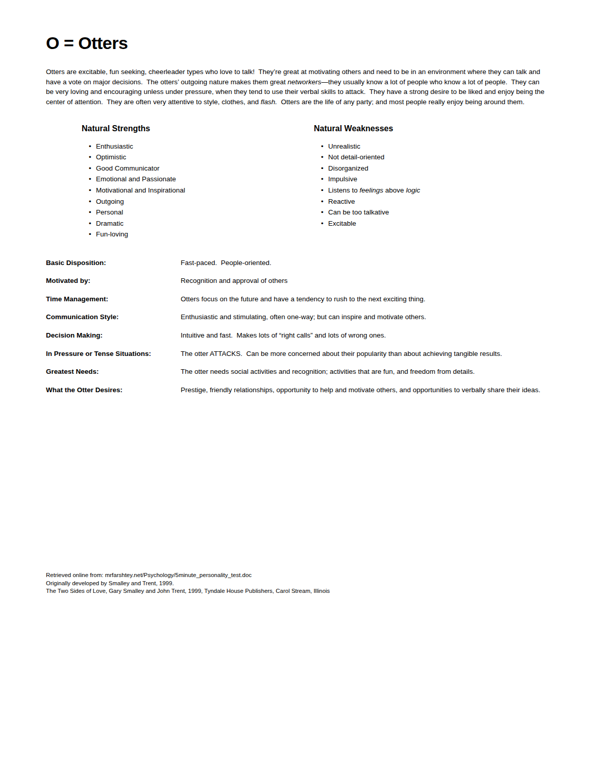O = Otters
Otters are excitable, fun seeking, cheerleader types who love to talk! They’re great at motivating others and need to be in an environment where they can talk and have a vote on major decisions. The otters’ outgoing nature makes them great networkers—they usually know a lot of people who know a lot of people. They can be very loving and encouraging unless under pressure, when they tend to use their verbal skills to attack. They have a strong desire to be liked and enjoy being the center of attention. They are often very attentive to style, clothes, and flash. Otters are the life of any party; and most people really enjoy being around them.
Natural Strengths
Enthusiastic
Optimistic
Good Communicator
Emotional and Passionate
Motivational and Inspirational
Outgoing
Personal
Dramatic
Fun-loving
Natural Weaknesses
Unrealistic
Not detail-oriented
Disorganized
Impulsive
Listens to feelings above logic
Reactive
Can be too talkative
Excitable
| Basic Disposition: | Fast-paced. People-oriented. |
| Motivated by: | Recognition and approval of others |
| Time Management: | Otters focus on the future and have a tendency to rush to the next exciting thing. |
| Communication Style: | Enthusiastic and stimulating, often one-way; but can inspire and motivate others. |
| Decision Making: | Intuitive and fast. Makes lots of “right calls” and lots of wrong ones. |
| In Pressure or Tense Situations: | The otter ATTACKS. Can be more concerned about their popularity than about achieving tangible results. |
| Greatest Needs: | The otter needs social activities and recognition; activities that are fun, and freedom from details. |
| What the Otter Desires: | Prestige, friendly relationships, opportunity to help and motivate others, and opportunities to verbally share their ideas. |
Retrieved online from: mrfarshtey.net/Psychology/5minute_personality_test.doc
Originally developed by Smalley and Trent, 1999.
The Two Sides of Love, Gary Smalley and John Trent, 1999, Tyndale House Publishers, Carol Stream, Illinois